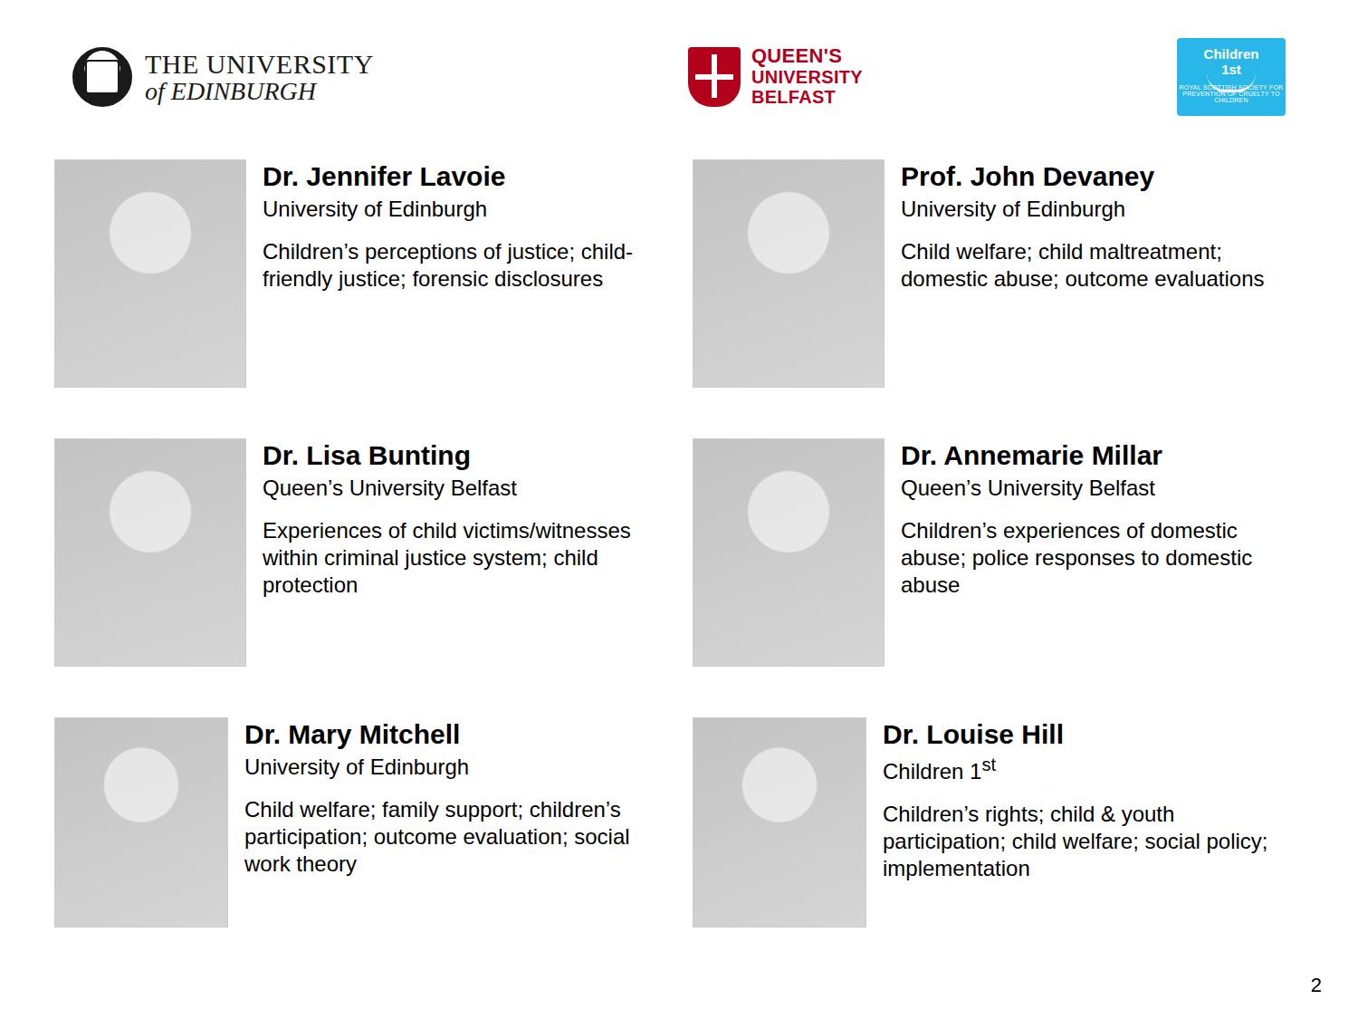THE UNIVERSITY
of EDINBURGH
QUEEN'S
UNIVERSITY
BELFAST
Children
1st
ROYAL SCOTTISH SOCIETY FOR PREVENTION OF CRUELTY TO CHILDREN
Dr. Jennifer Lavoie
University of Edinburgh
Children’s perceptions of justice; child-friendly justice; forensic disclosures
Prof. John Devaney
University of Edinburgh
Child welfare; child maltreatment; domestic abuse; outcome evaluations
Dr. Lisa Bunting
Queen’s University Belfast
Experiences of child victims/witnesses within criminal justice system; child protection
Dr. Annemarie Millar
Queen’s University Belfast
Children’s experiences of domestic abuse; police responses to domestic abuse
Dr. Mary Mitchell
University of Edinburgh
Child welfare; family support; children’s participation; outcome evaluation; social work theory
Dr. Louise Hill
Children 1st
Children’s rights; child & youth participation; child welfare; social policy; implementation
2